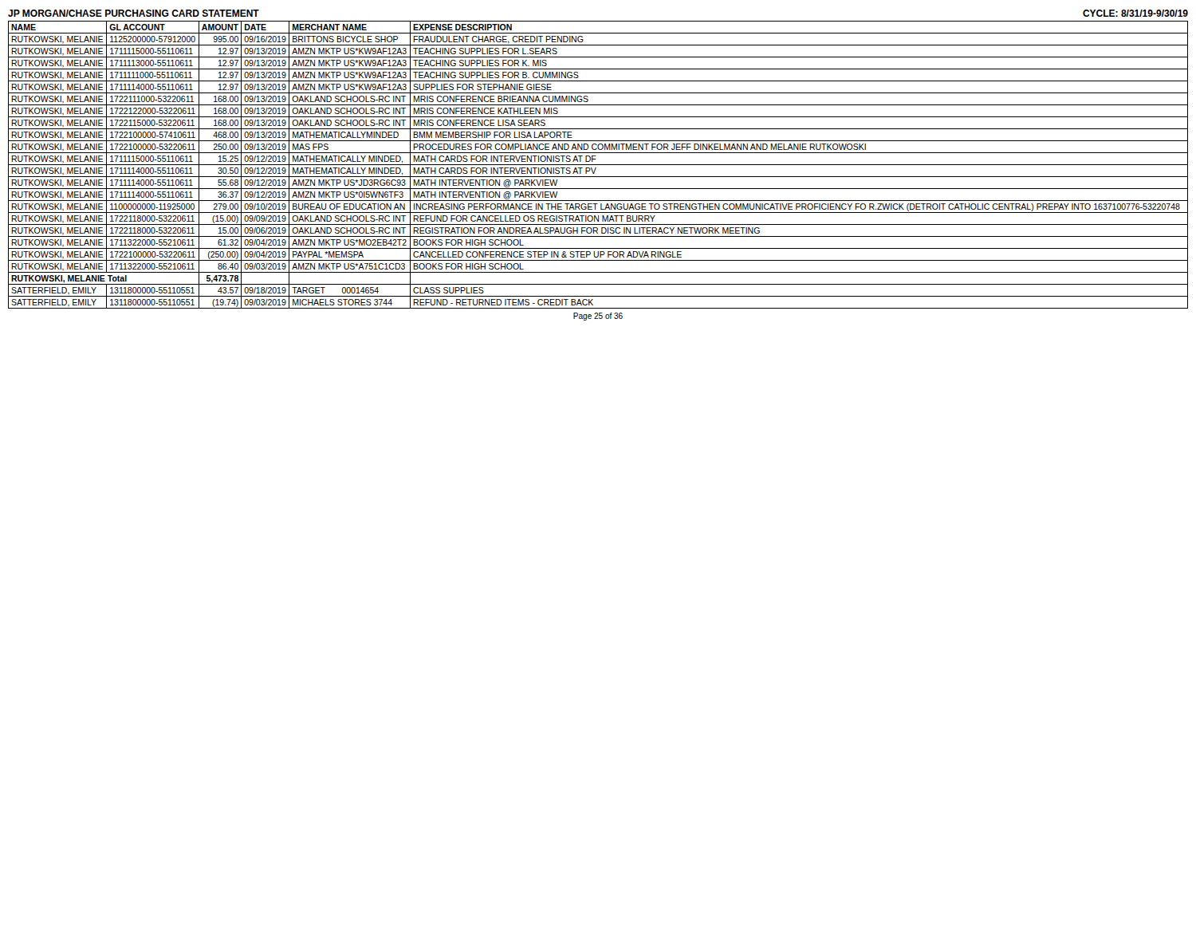JP MORGAN/CHASE PURCHASING CARD STATEMENT CYCLE: 8/31/19-9/30/19
| NAME | GL ACCOUNT | AMOUNT | DATE | MERCHANT NAME | EXPENSE DESCRIPTION |
| --- | --- | --- | --- | --- | --- |
| RUTKOWSKI, MELANIE | 1125200000-57912000 | 995.00 | 09/16/2019 | BRITTONS BICYCLE SHOP | FRAUDULENT CHARGE, CREDIT PENDING |
| RUTKOWSKI, MELANIE | 1711115000-55110611 | 12.97 | 09/13/2019 | AMZN MKTP US*KW9AF12A3 | TEACHING SUPPLIES FOR L.SEARS |
| RUTKOWSKI, MELANIE | 1711113000-55110611 | 12.97 | 09/13/2019 | AMZN MKTP US*KW9AF12A3 | TEACHING SUPPLIES FOR K. MIS |
| RUTKOWSKI, MELANIE | 1711111000-55110611 | 12.97 | 09/13/2019 | AMZN MKTP US*KW9AF12A3 | TEACHING SUPPLIES FOR B. CUMMINGS |
| RUTKOWSKI, MELANIE | 1711114000-55110611 | 12.97 | 09/13/2019 | AMZN MKTP US*KW9AF12A3 | SUPPLIES FOR STEPHANIE GIESE |
| RUTKOWSKI, MELANIE | 1722111000-53220611 | 168.00 | 09/13/2019 | OAKLAND SCHOOLS-RC INT | MRIS CONFERENCE BRIEANNA CUMMINGS |
| RUTKOWSKI, MELANIE | 1722122000-53220611 | 168.00 | 09/13/2019 | OAKLAND SCHOOLS-RC INT | MRIS CONFERENCE KATHLEEN MIS |
| RUTKOWSKI, MELANIE | 1722115000-53220611 | 168.00 | 09/13/2019 | OAKLAND SCHOOLS-RC INT | MRIS CONFERENCE LISA SEARS |
| RUTKOWSKI, MELANIE | 1722100000-57410611 | 468.00 | 09/13/2019 | MATHEMATICALLYMINDED | BMM MEMBERSHIP FOR LISA LAPORTE |
| RUTKOWSKI, MELANIE | 1722100000-53220611 | 250.00 | 09/13/2019 | MAS FPS | PROCEDURES FOR COMPLIANCE AND AND COMMITMENT FOR JEFF DINKELMANN AND MELANIE RUTKOWOSKI |
| RUTKOWSKI, MELANIE | 1711115000-55110611 | 15.25 | 09/12/2019 | MATHEMATICALLY MINDED, | MATH CARDS FOR INTERVENTIONISTS AT DF |
| RUTKOWSKI, MELANIE | 1711114000-55110611 | 30.50 | 09/12/2019 | MATHEMATICALLY MINDED, | MATH CARDS FOR INTERVENTIONISTS AT PV |
| RUTKOWSKI, MELANIE | 1711114000-55110611 | 55.68 | 09/12/2019 | AMZN MKTP US*JD3RG6C93 | MATH INTERVENTION @ PARKVIEW |
| RUTKOWSKI, MELANIE | 1711114000-55110611 | 36.37 | 09/12/2019 | AMZN MKTP US*0I5WN6TF3 | MATH INTERVENTION @ PARKVIEW |
| RUTKOWSKI, MELANIE | 1100000000-11925000 | 279.00 | 09/10/2019 | BUREAU OF EDUCATION AN | INCREASING PERFORMANCE IN THE TARGET LANGUAGE TO STRENGTHEN COMMUNICATIVE PROFICIENCY FO R.ZWICK (DETROIT CATHOLIC CENTRAL) PREPAY INTO 1637100776-53220748 |
| RUTKOWSKI, MELANIE | 1722118000-53220611 | (15.00) | 09/09/2019 | OAKLAND SCHOOLS-RC INT | REFUND FOR CANCELLED OS REGISTRATION MATT BURRY |
| RUTKOWSKI, MELANIE | 1722118000-53220611 | 15.00 | 09/06/2019 | OAKLAND SCHOOLS-RC INT | REGISTRATION FOR ANDREA ALSPAUGH FOR DISC IN LITERACY NETWORK MEETING |
| RUTKOWSKI, MELANIE | 1711322000-55210611 | 61.32 | 09/04/2019 | AMZN MKTP US*MO2EB42T2 | BOOKS FOR HIGH SCHOOL |
| RUTKOWSKI, MELANIE | 1722100000-53220611 | (250.00) | 09/04/2019 | PAYPAL *MEMSPA | CANCELLED CONFERENCE STEP IN & STEP UP FOR ADVA RINGLE |
| RUTKOWSKI, MELANIE | 1711322000-55210611 | 86.40 | 09/03/2019 | AMZN MKTP US*A751C1CD3 | BOOKS FOR HIGH SCHOOL |
| RUTKOWSKI, MELANIE Total | 5,473.78 | | | |
| SATTERFIELD, EMILY | 1311800000-55110551 | 43.57 | 09/18/2019 | TARGET 00014654 | CLASS SUPPLIES |
| SATTERFIELD, EMILY | 1311800000-55110551 | (19.74) | 09/03/2019 | MICHAELS STORES 3744 | REFUND - RETURNED ITEMS - CREDIT BACK |
Page 25 of 36